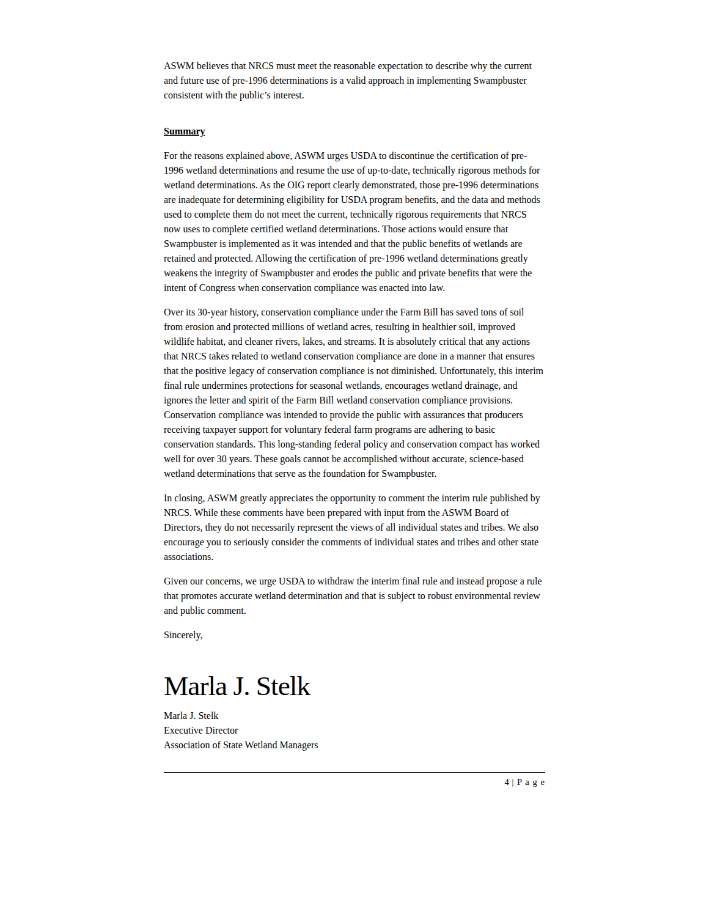ASWM believes that NRCS must meet the reasonable expectation to describe why the current and future use of pre-1996 determinations is a valid approach in implementing Swampbuster consistent with the public’s interest.
Summary
For the reasons explained above, ASWM urges USDA to discontinue the certification of pre-1996 wetland determinations and resume the use of up-to-date, technically rigorous methods for wetland determinations. As the OIG report clearly demonstrated, those pre-1996 determinations are inadequate for determining eligibility for USDA program benefits, and the data and methods used to complete them do not meet the current, technically rigorous requirements that NRCS now uses to complete certified wetland determinations. Those actions would ensure that Swampbuster is implemented as it was intended and that the public benefits of wetlands are retained and protected. Allowing the certification of pre-1996 wetland determinations greatly weakens the integrity of Swampbuster and erodes the public and private benefits that were the intent of Congress when conservation compliance was enacted into law.
Over its 30-year history, conservation compliance under the Farm Bill has saved tons of soil from erosion and protected millions of wetland acres, resulting in healthier soil, improved wildlife habitat, and cleaner rivers, lakes, and streams. It is absolutely critical that any actions that NRCS takes related to wetland conservation compliance are done in a manner that ensures that the positive legacy of conservation compliance is not diminished. Unfortunately, this interim final rule undermines protections for seasonal wetlands, encourages wetland drainage, and ignores the letter and spirit of the Farm Bill wetland conservation compliance provisions. Conservation compliance was intended to provide the public with assurances that producers receiving taxpayer support for voluntary federal farm programs are adhering to basic conservation standards. This long-standing federal policy and conservation compact has worked well for over 30 years. These goals cannot be accomplished without accurate, science-based wetland determinations that serve as the foundation for Swampbuster.
In closing, ASWM greatly appreciates the opportunity to comment the interim rule published by NRCS. While these comments have been prepared with input from the ASWM Board of Directors, they do not necessarily represent the views of all individual states and tribes. We also encourage you to seriously consider the comments of individual states and tribes and other state associations.
Given our concerns, we urge USDA to withdraw the interim final rule and instead propose a rule that promotes accurate wetland determination and that is subject to robust environmental review and public comment.
Sincerely,
Marla J. Stelk
Marla J. Stelk
Executive Director
Association of State Wetland Managers
4 | P a g e